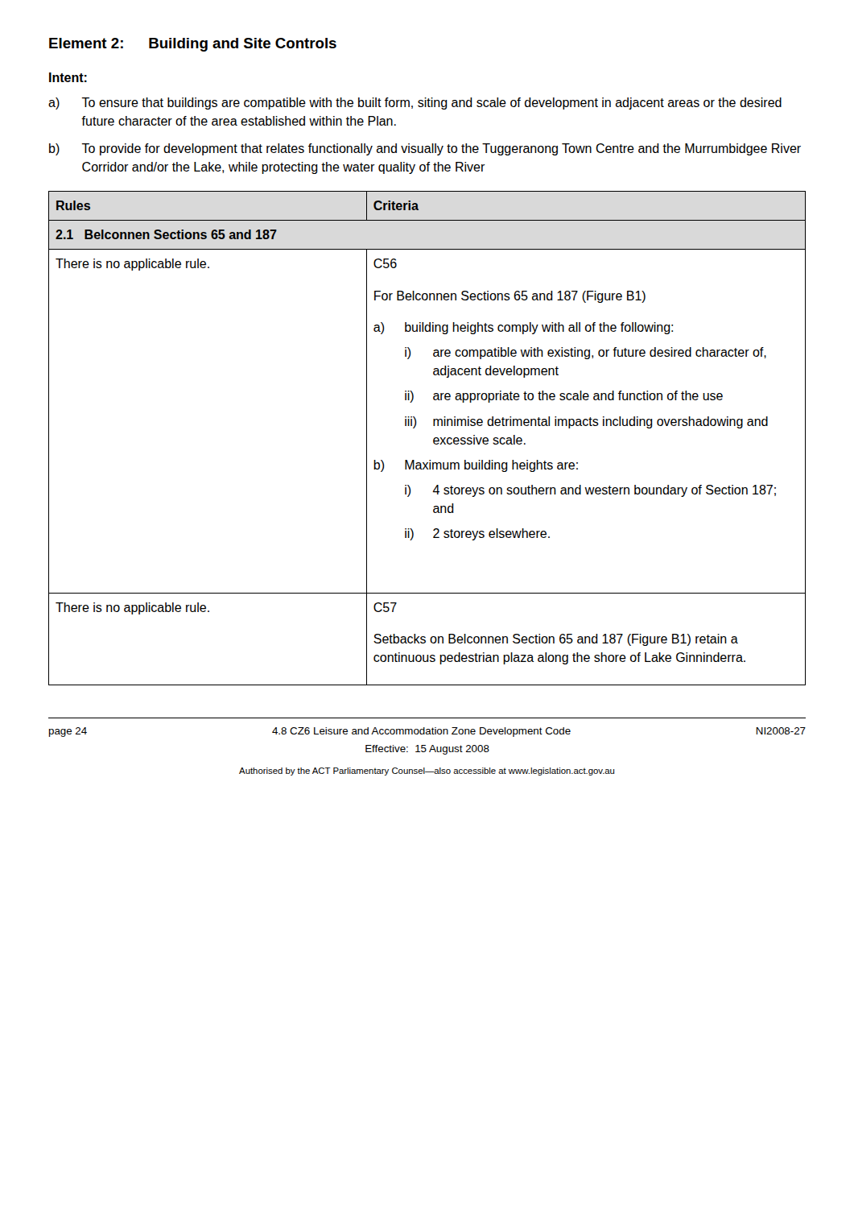Element 2: Building and Site Controls
Intent:
a) To ensure that buildings are compatible with the built form, siting and scale of development in adjacent areas or the desired future character of the area established within the Plan.
b) To provide for development that relates functionally and visually to the Tuggeranong Town Centre and the Murrumbidgee River Corridor and/or the Lake, while protecting the water quality of the River
| Rules | Criteria |
| --- | --- |
| 2.1 Belconnen Sections 65 and 187 |
| There is no applicable rule. | C56 For Belconnen Sections 65 and 187 (Figure B1) a) building heights comply with all of the following: i) are compatible with existing, or future desired character of, adjacent development ii) are appropriate to the scale and function of the use iii) minimise detrimental impacts including overshadowing and excessive scale. b) Maximum building heights are: i) 4 storeys on southern and western boundary of Section 187; and ii) 2 storeys elsewhere. |
| There is no applicable rule. | C57 Setbacks on Belconnen Section 65 and 187 (Figure B1) retain a continuous pedestrian plaza along the shore of Lake Ginninderra. |
page 24 4.8 CZ6 Leisure and Accommodation Zone Development Code NI2008-27
Effective: 15 August 2008
Authorised by the ACT Parliamentary Counsel—also accessible at www.legislation.act.gov.au